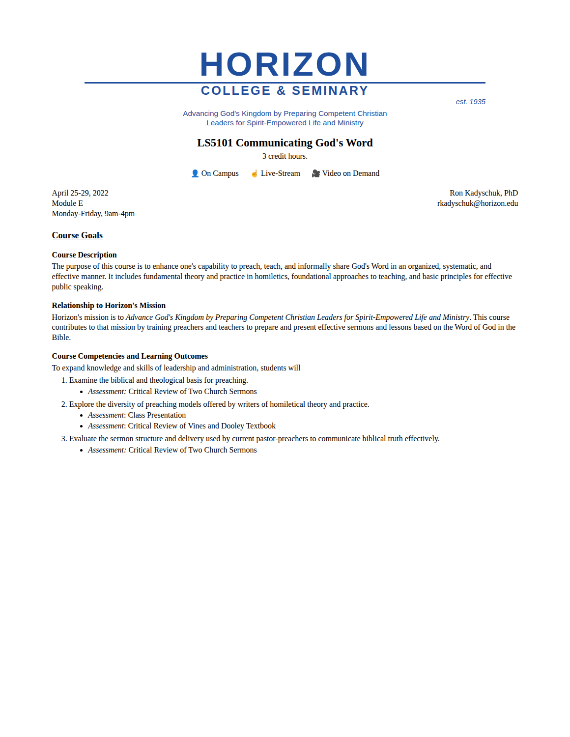HORIZON
COLLEGE & SEMINARY
est. 1935
Advancing God's Kingdom by Preparing Competent Christian
Leaders for Spirit-Empowered Life and Ministry
LS5101 Communicating God's Word
3 credit hours.
👤 On Campus ☝ Live-Stream 🎥 Video on Demand
| April 25-29, 2022 | Ron Kadyschuk, PhD |
| Module E | rkadyschuk@horizon.edu |
| Monday-Friday, 9am-4pm | |
Course Goals
Course Description
The purpose of this course is to enhance one's capability to preach, teach, and informally share God's Word in an organized, systematic, and effective manner. It includes fundamental theory and practice in homiletics, foundational approaches to teaching, and basic principles for effective public speaking.
Relationship to Horizon's Mission
Horizon's mission is to Advance God's Kingdom by Preparing Competent Christian Leaders for Spirit-Empowered Life and Ministry. This course contributes to that mission by training preachers and teachers to prepare and present effective sermons and lessons based on the Word of God in the Bible.
Course Competencies and Learning Outcomes
To expand knowledge and skills of leadership and administration, students will
Examine the biblical and theological basis for preaching.
Assessment: Critical Review of Two Church Sermons
Explore the diversity of preaching models offered by writers of homiletical theory and practice.
Assessment: Class Presentation
Assessment: Critical Review of Vines and Dooley Textbook
Evaluate the sermon structure and delivery used by current pastor-preachers to communicate biblical truth effectively.
Assessment: Critical Review of Two Church Sermons